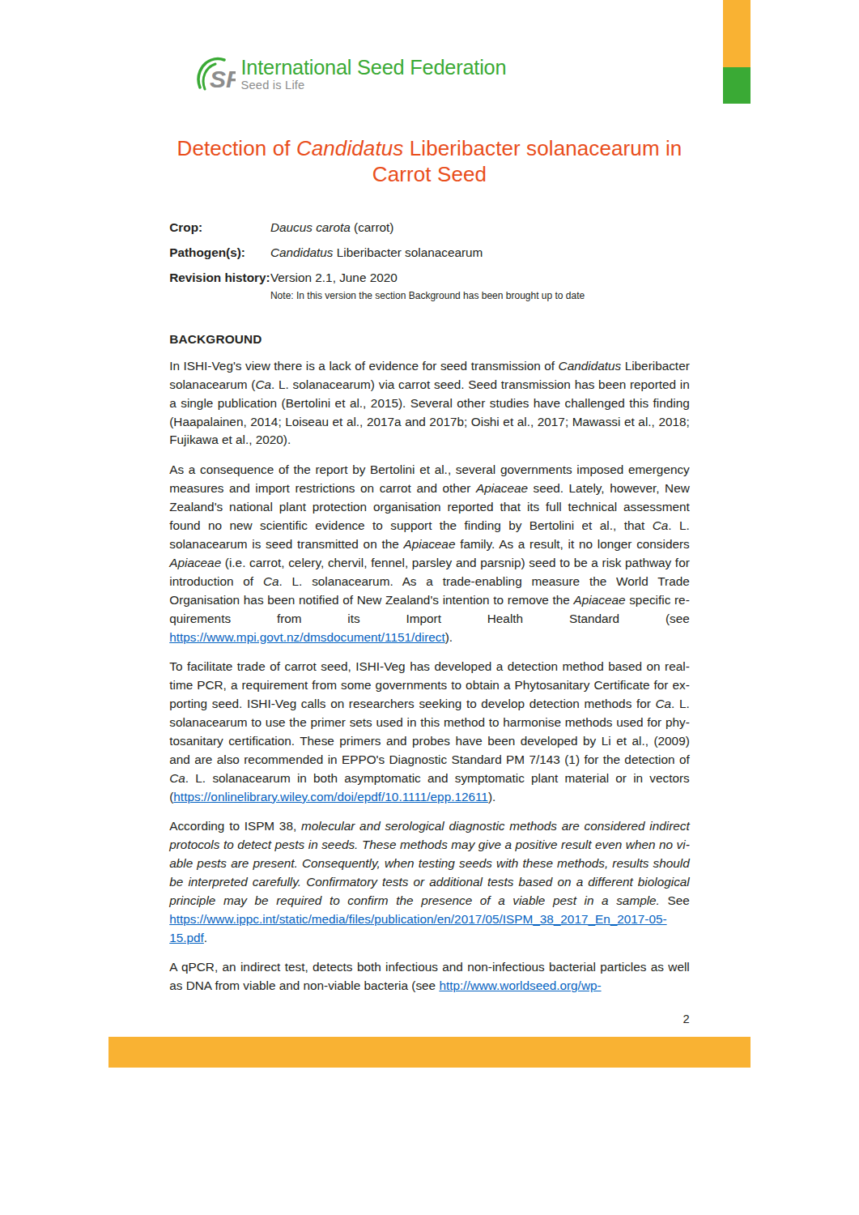SF
International Seed Federation
Seed is Life
Detection of Candidatus Liberibacter solanacearum in Carrot Seed
| Crop: | Daucus carota (carrot) |
| Pathogen(s): | Candidatus Liberibacter solanacearum |
| Revision history: | Version 2.1, June 2020 Note: In this version the section Background has been brought up to date |
BACKGROUND
In ISHI-Veg's view there is a lack of evidence for seed transmission of Candidatus Liberibacter solanacearum (Ca. L. solanacearum) via carrot seed. Seed transmission has been reported in a single publication (Bertolini et al., 2015). Several other studies have challenged this finding (Haapalainen, 2014; Loiseau et al., 2017a and 2017b; Oishi et al., 2017; Mawassi et al., 2018; Fujikawa et al., 2020).
As a consequence of the report by Bertolini et al., several governments imposed emergency measures and import restrictions on carrot and other Apiaceae seed. Lately, however, New Zealand's national plant protection organisation reported that its full technical assessment found no new scientific evidence to support the finding by Bertolini et al., that Ca. L. solanacearum is seed transmitted on the Apiaceae family. As a result, it no longer considers Apiaceae (i.e. carrot, celery, chervil, fennel, parsley and parsnip) seed to be a risk pathway for introduction of Ca. L. solanacearum. As a trade-enabling measure the World Trade Organisation has been notified of New Zealand's intention to remove the Apiaceae specific requirements from its Import Health Standard (see https://www.mpi.govt.nz/dmsdocument/1151/direct).
To facilitate trade of carrot seed, ISHI-Veg has developed a detection method based on real-time PCR, a requirement from some governments to obtain a Phytosanitary Certificate for exporting seed. ISHI-Veg calls on researchers seeking to develop detection methods for Ca. L. solanacearum to use the primer sets used in this method to harmonise methods used for phytosanitary certification. These primers and probes have been developed by Li et al., (2009) and are also recommended in EPPO's Diagnostic Standard PM 7/143 (1) for the detection of Ca. L. solanacearum in both asymptomatic and symptomatic plant material or in vectors (https://onlinelibrary.wiley.com/doi/epdf/10.1111/epp.12611).
According to ISPM 38, molecular and serological diagnostic methods are considered indirect protocols to detect pests in seeds. These methods may give a positive result even when no viable pests are present. Consequently, when testing seeds with these methods, results should be interpreted carefully. Confirmatory tests or additional tests based on a different biological principle may be required to confirm the presence of a viable pest in a sample. See https://www.ippc.int/static/media/files/publication/en/2017/05/ISPM_38_2017_En_2017-05-15.pdf.
A qPCR, an indirect test, detects both infectious and non-infectious bacterial particles as well as DNA from viable and non-viable bacteria (see http://www.worldseed.org/wp-
2